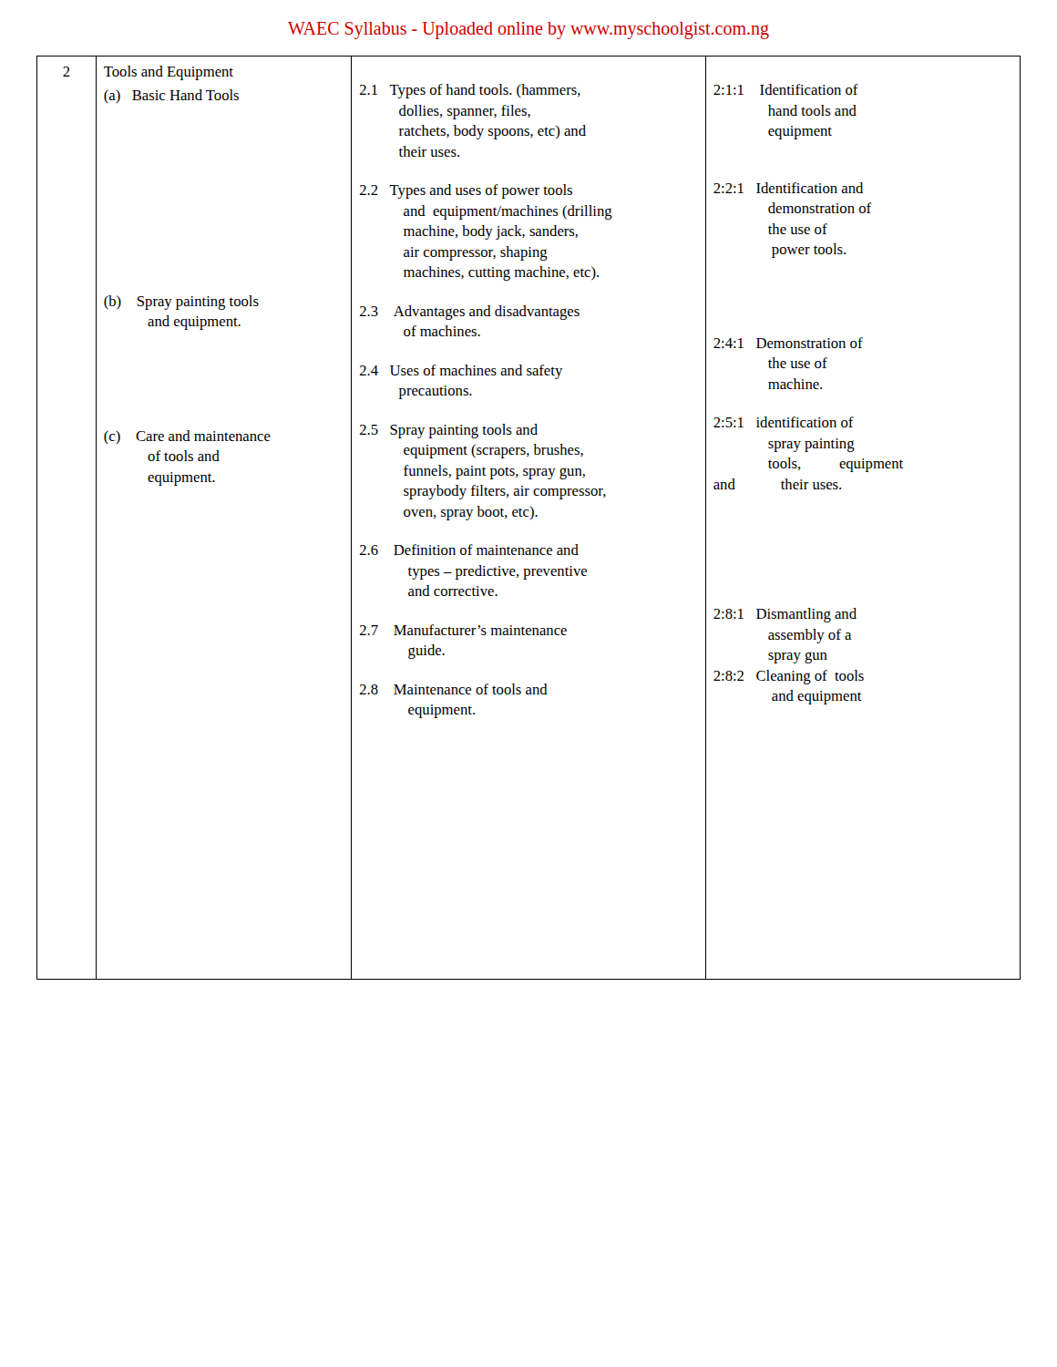WAEC Syllabus - Uploaded online by www.myschoolgist.com.ng
| 2 | Tools and Equipment (a) Basic Hand Tools (b) Spray painting tools and equipment. (c) Care and maintenance of tools and equipment. | 2.1 Types of hand tools. (hammers, dollies, spanner, files, ratchets, body spoons, etc) and their uses. 2.2 Types and uses of power tools and equipment/machines (drilling machine, body jack, sanders, air compressor, shaping machines, cutting machine, etc). 2.3 Advantages and disadvantages of machines. 2.4 Uses of machines and safety precautions. 2.5 Spray painting tools and equipment (scrapers, brushes, funnels, paint pots, spray gun, spraybody filters, air compressor, oven, spray boot, etc). 2.6 Definition of maintenance and types – predictive, preventive and corrective. 2.7 Manufacturer’s maintenance guide. 2.8 Maintenance of tools and equipment. | 2:1:1 Identification of hand tools and equipment 2:2:1 Identification and demonstration of the use of power tools. 2:4:1 Demonstration of the use of machine. 2:5:1 identification of spray painting tools, equipment and their uses. 2:8:1 Dismantling and assembly of a spray gun 2:8:2 Cleaning of tools and equipment |